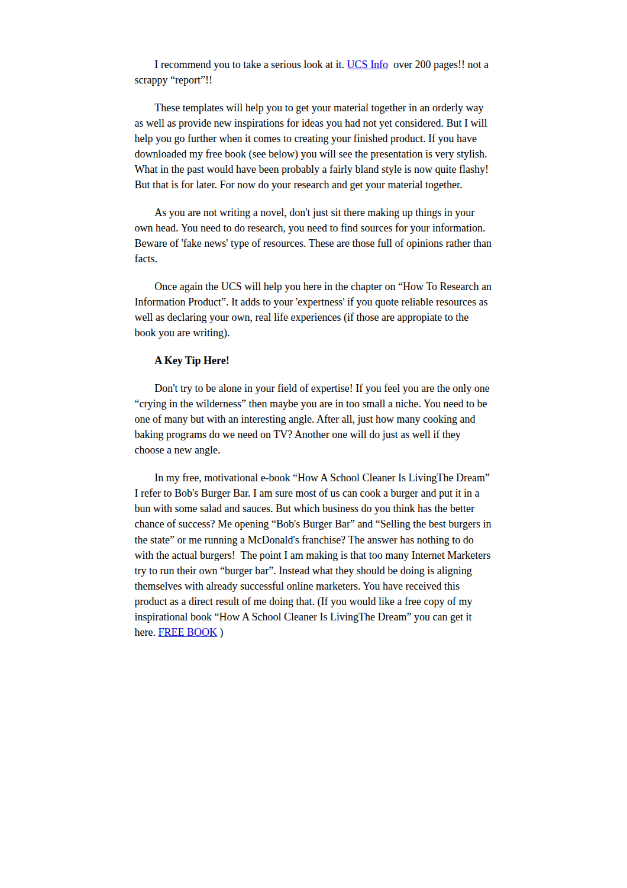I recommend you to take a serious look at it. UCS Info over 200 pages!! not a scrappy “report”!!
These templates will help you to get your material together in an orderly way as well as provide new inspirations for ideas you had not yet considered. But I will help you go further when it comes to creating your finished product. If you have downloaded my free book (see below) you will see the presentation is very stylish. What in the past would have been probably a fairly bland style is now quite flashy! But that is for later. For now do your research and get your material together.
As you are not writing a novel, don't just sit there making up things in your own head. You need to do research, you need to find sources for your information. Beware of 'fake news' type of resources. These are those full of opinions rather than facts.
Once again the UCS will help you here in the chapter on “How To Research an Information Product”. It adds to your 'expertness' if you quote reliable resources as well as declaring your own, real life experiences (if those are appropiate to the book you are writing).
A Key Tip Here!
Don't try to be alone in your field of expertise! If you feel you are the only one “crying in the wilderness” then maybe you are in too small a niche. You need to be one of many but with an interesting angle. After all, just how many cooking and baking programs do we need on TV? Another one will do just as well if they choose a new angle.
In my free, motivational e-book “How A School Cleaner Is LivingThe Dream” I refer to Bob's Burger Bar. I am sure most of us can cook a burger and put it in a bun with some salad and sauces. But which business do you think has the better chance of success? Me opening “Bob's Burger Bar” and “Selling the best burgers in the state” or me running a McDonald's franchise? The answer has nothing to do with the actual burgers! The point I am making is that too many Internet Marketers try to run their own “burger bar”. Instead what they should be doing is aligning themselves with already successful online marketers. You have received this product as a direct result of me doing that. (If you would like a free copy of my inspirational book “How A School Cleaner Is LivingThe Dream” you can get it here. FREE BOOK )